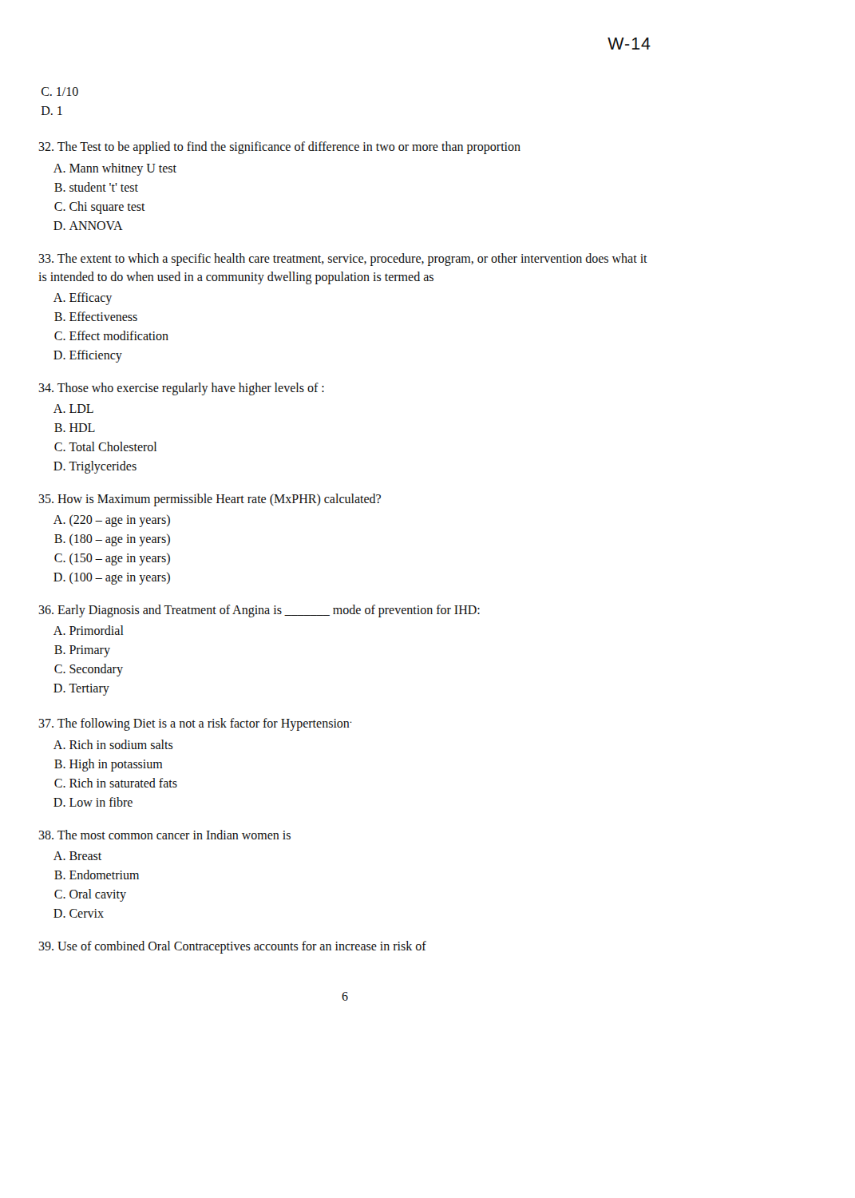W-14
C. 1/10
D. 1
32. The Test to be applied to find the significance of difference in two or more than proportion
Mann whitney U test
student 't' test
Chi square test
ANNOVA
33. The extent to which a specific health care treatment, service, procedure, program, or other intervention does what it is intended to do when used in a community dwelling population is termed as
Efficacy
Effectiveness
Effect modification
Efficiency
34. Those who exercise regularly have higher levels of :
LDL
HDL
Total Cholesterol
Triglycerides
35. How is Maximum permissible Heart rate (MxPHR) calculated?
(220 – age in years)
(180 – age in years)
(150 – age in years)
(100 – age in years)
36. Early Diagnosis and Treatment of Angina is _______ mode of prevention for IHD:
Primordial
Primary
Secondary
Tertiary
37. The following Diet is a not a risk factor for Hypertension.
Rich in sodium salts
High in potassium
Rich in saturated fats
Low in fibre
38. The most common cancer in Indian women is
Breast
Endometrium
Oral cavity
Cervix
39. Use of combined Oral Contraceptives accounts for an increase in risk of
6